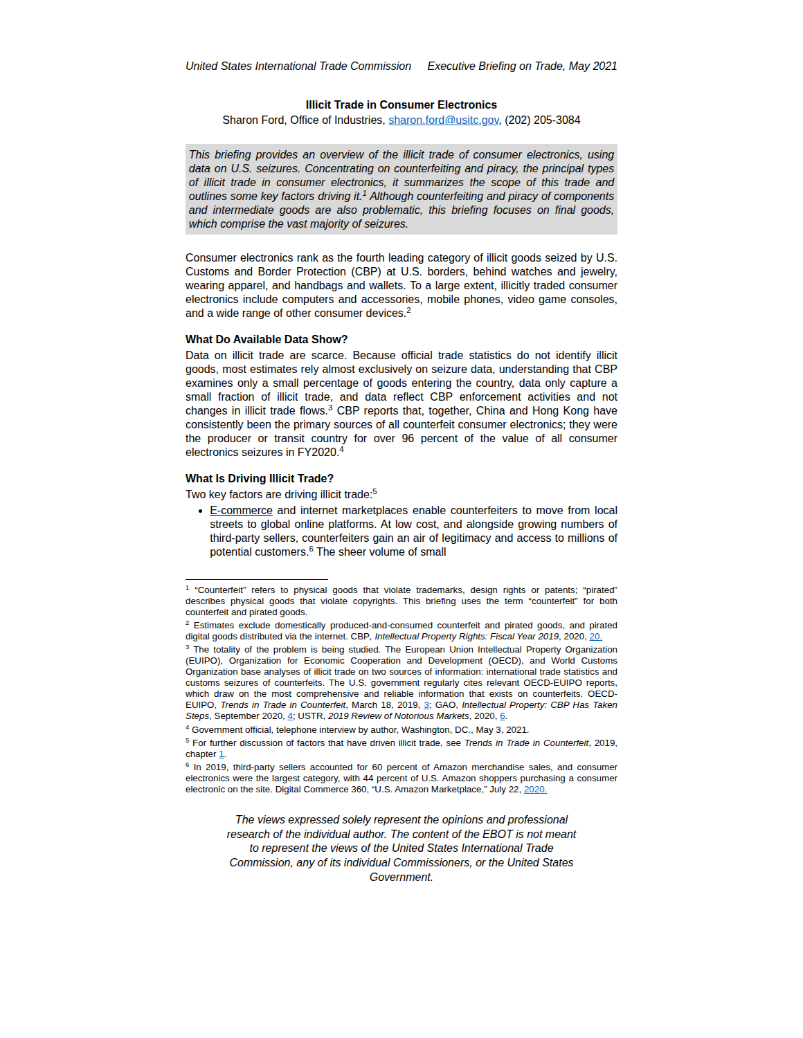United States International Trade Commission Executive Briefing on Trade, May 2021
Illicit Trade in Consumer Electronics
Sharon Ford, Office of Industries, sharon.ford@usitc.gov, (202) 205-3084
This briefing provides an overview of the illicit trade of consumer electronics, using data on U.S. seizures. Concentrating on counterfeiting and piracy, the principal types of illicit trade in consumer electronics, it summarizes the scope of this trade and outlines some key factors driving it.1 Although counterfeiting and piracy of components and intermediate goods are also problematic, this briefing focuses on final goods, which comprise the vast majority of seizures.
Consumer electronics rank as the fourth leading category of illicit goods seized by U.S. Customs and Border Protection (CBP) at U.S. borders, behind watches and jewelry, wearing apparel, and handbags and wallets. To a large extent, illicitly traded consumer electronics include computers and accessories, mobile phones, video game consoles, and a wide range of other consumer devices.2
What Do Available Data Show?
Data on illicit trade are scarce. Because official trade statistics do not identify illicit goods, most estimates rely almost exclusively on seizure data, understanding that CBP examines only a small percentage of goods entering the country, data only capture a small fraction of illicit trade, and data reflect CBP enforcement activities and not changes in illicit trade flows.3 CBP reports that, together, China and Hong Kong have consistently been the primary sources of all counterfeit consumer electronics; they were the producer or transit country for over 96 percent of the value of all consumer electronics seizures in FY2020.4
What Is Driving Illicit Trade?
Two key factors are driving illicit trade:5
E-commerce and internet marketplaces enable counterfeiters to move from local streets to global online platforms. At low cost, and alongside growing numbers of third-party sellers, counterfeiters gain an air of legitimacy and access to millions of potential customers.6 The sheer volume of small
1 “Counterfeit” refers to physical goods that violate trademarks, design rights or patents; “pirated” describes physical goods that violate copyrights. This briefing uses the term “counterfeit” for both counterfeit and pirated goods.
2 Estimates exclude domestically produced-and-consumed counterfeit and pirated goods, and pirated digital goods distributed via the internet. CBP, Intellectual Property Rights: Fiscal Year 2019, 2020, 20.
3 The totality of the problem is being studied. The European Union Intellectual Property Organization (EUIPO), Organization for Economic Cooperation and Development (OECD), and World Customs Organization base analyses of illicit trade on two sources of information: international trade statistics and customs seizures of counterfeits. The U.S. government regularly cites relevant OECD-EUIPO reports, which draw on the most comprehensive and reliable information that exists on counterfeits. OECD-EUIPO, Trends in Trade in Counterfeit, March 18, 2019, 3; GAO, Intellectual Property: CBP Has Taken Steps, September 2020, 4; USTR, 2019 Review of Notorious Markets, 2020, 6.
4 Government official, telephone interview by author, Washington, DC., May 3, 2021.
5 For further discussion of factors that have driven illicit trade, see Trends in Trade in Counterfeit, 2019, chapter 1.
6 In 2019, third-party sellers accounted for 60 percent of Amazon merchandise sales, and consumer electronics were the largest category, with 44 percent of U.S. Amazon shoppers purchasing a consumer electronic on the site. Digital Commerce 360, “U.S. Amazon Marketplace,” July 22, 2020.
The views expressed solely represent the opinions and professional research of the individual author. The content of the EBOT is not meant to represent the views of the United States International Trade Commission, any of its individual Commissioners, or the United States Government.